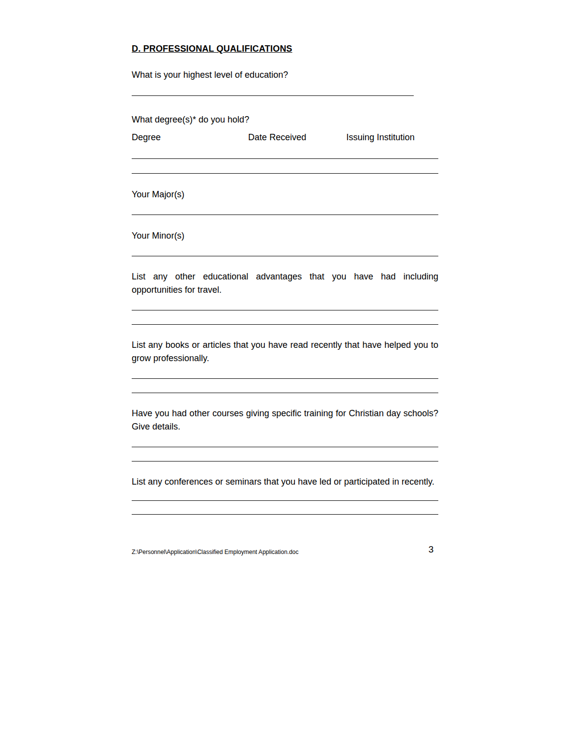D. PROFESSIONAL QUALIFICATIONS
What is your highest level of education?
What degree(s)* do you hold?
Degree Date Received Issuing Institution
Your Major(s)
Your Minor(s)
List any other educational advantages that you have had including opportunities for travel.
List any books or articles that you have read recently that have helped you to grow professionally.
Have you had other courses giving specific training for Christian day schools? Give details.
List any conferences or seminars that you have led or participated in recently.
Z:\Personnel\Application\Classified Employment Application.doc 3